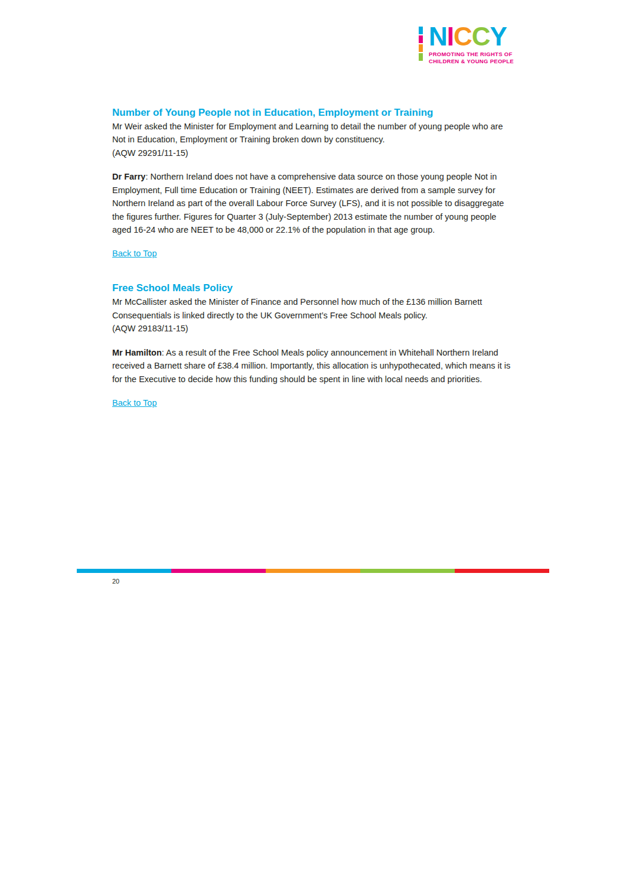NICCY
PROMOTING THE RIGHTS OF
CHILDREN & YOUNG PEOPLE
Number of Young People not in Education, Employment or Training
Mr Weir asked the Minister for Employment and Learning to detail the number of young people who are Not in Education, Employment or Training broken down by constituency.
(AQW 29291/11-15)
Dr Farry: Northern Ireland does not have a comprehensive data source on those young people Not in Employment, Full time Education or Training (NEET). Estimates are derived from a sample survey for Northern Ireland as part of the overall Labour Force Survey (LFS), and it is not possible to disaggregate the figures further. Figures for Quarter 3 (July-September) 2013 estimate the number of young people aged 16-24 who are NEET to be 48,000 or 22.1% of the population in that age group.
Back to Top
Free School Meals Policy
Mr McCallister asked the Minister of Finance and Personnel how much of the £136 million Barnett Consequentials is linked directly to the UK Government’s Free School Meals policy.
(AQW 29183/11-15)
Mr Hamilton: As a result of the Free School Meals policy announcement in Whitehall Northern Ireland received a Barnett share of £38.4 million. Importantly, this allocation is unhypothecated, which means it is for the Executive to decide how this funding should be spent in line with local needs and priorities.
Back to Top
20